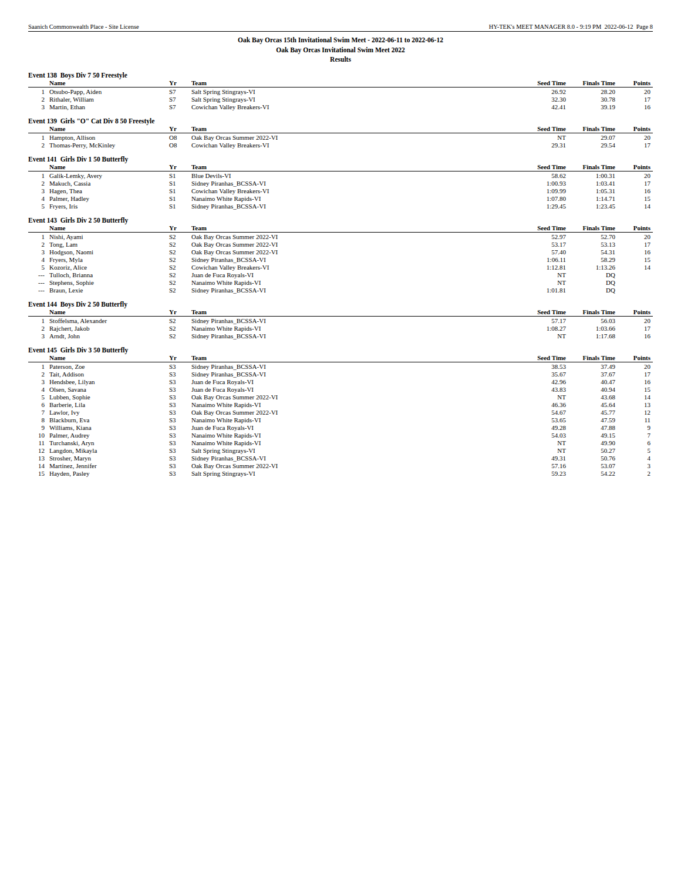Saanich Commonwealth Place - Site License HY-TEK's MEET MANAGER 8.0 - 9:19 PM 2022-06-12 Page 8
Oak Bay Orcas 15th Invitational Swim Meet - 2022-06-11 to 2022-06-12
Oak Bay Orcas Invitational Swim Meet 2022
Results
Event 138 Boys Div 7 50 Freestyle
| | Name | Yr | Team | Seed Time | Finals Time | Points |
| --- | --- | --- | --- | --- | --- | --- |
| 1 | Otsubo-Papp, Aiden | S7 | Salt Spring Stingrays-VI | 26.92 | 28.20 | 20 |
| 2 | Rithaler, William | S7 | Salt Spring Stingrays-VI | 32.30 | 30.78 | 17 |
| 3 | Martin, Ethan | S7 | Cowichan Valley Breakers-VI | 42.41 | 39.19 | 16 |
Event 139 Girls "O" Cat Div 8 50 Freestyle
| | Name | Yr | Team | Seed Time | Finals Time | Points |
| --- | --- | --- | --- | --- | --- | --- |
| 1 | Hampton, Allison | O8 | Oak Bay Orcas Summer 2022-VI | NT | 29.07 | 20 |
| 2 | Thomas-Perry, McKinley | O8 | Cowichan Valley Breakers-VI | 29.31 | 29.54 | 17 |
Event 141 Girls Div 1 50 Butterfly
| | Name | Yr | Team | Seed Time | Finals Time | Points |
| --- | --- | --- | --- | --- | --- | --- |
| 1 | Galik-Lemky, Avery | S1 | Blue Devils-VI | 58.62 | 1:00.31 | 20 |
| 2 | Makuch, Cassia | S1 | Sidney Piranhas_BCSSA-VI | 1:00.93 | 1:03.41 | 17 |
| 3 | Hagen, Thea | S1 | Cowichan Valley Breakers-VI | 1:09.99 | 1:05.31 | 16 |
| 4 | Palmer, Hadley | S1 | Nanaimo White Rapids-VI | 1:07.80 | 1:14.71 | 15 |
| 5 | Fryers, Iris | S1 | Sidney Piranhas_BCSSA-VI | 1:29.45 | 1:23.45 | 14 |
Event 143 Girls Div 2 50 Butterfly
| | Name | Yr | Team | Seed Time | Finals Time | Points |
| --- | --- | --- | --- | --- | --- | --- |
| 1 | Nishi, Ayami | S2 | Oak Bay Orcas Summer 2022-VI | 52.97 | 52.70 | 20 |
| 2 | Tong, Lam | S2 | Oak Bay Orcas Summer 2022-VI | 53.17 | 53.13 | 17 |
| 3 | Hodgson, Naomi | S2 | Oak Bay Orcas Summer 2022-VI | 57.40 | 54.31 | 16 |
| 4 | Fryers, Myla | S2 | Sidney Piranhas_BCSSA-VI | 1:06.11 | 58.29 | 15 |
| 5 | Kozoriz, Alice | S2 | Cowichan Valley Breakers-VI | 1:12.81 | 1:13.26 | 14 |
| --- | Tulloch, Brianna | S2 | Juan de Fuca Royals-VI | NT | DQ | |
| --- | Stephens, Sophie | S2 | Nanaimo White Rapids-VI | NT | DQ | |
| --- | Braun, Lexie | S2 | Sidney Piranhas_BCSSA-VI | 1:01.81 | DQ | |
Event 144 Boys Div 2 50 Butterfly
| | Name | Yr | Team | Seed Time | Finals Time | Points |
| --- | --- | --- | --- | --- | --- | --- |
| 1 | Stoffelsma, Alexander | S2 | Sidney Piranhas_BCSSA-VI | 57.17 | 56.03 | 20 |
| 2 | Rajchert, Jakob | S2 | Nanaimo White Rapids-VI | 1:08.27 | 1:03.66 | 17 |
| 3 | Arndt, John | S2 | Sidney Piranhas_BCSSA-VI | NT | 1:17.68 | 16 |
Event 145 Girls Div 3 50 Butterfly
| | Name | Yr | Team | Seed Time | Finals Time | Points |
| --- | --- | --- | --- | --- | --- | --- |
| 1 | Paterson, Zoe | S3 | Sidney Piranhas_BCSSA-VI | 38.53 | 37.49 | 20 |
| 2 | Tait, Addison | S3 | Sidney Piranhas_BCSSA-VI | 35.67 | 37.67 | 17 |
| 3 | Hendsbee, Lilyan | S3 | Juan de Fuca Royals-VI | 42.96 | 40.47 | 16 |
| 4 | Olsen, Savana | S3 | Juan de Fuca Royals-VI | 43.83 | 40.94 | 15 |
| 5 | Lubben, Sophie | S3 | Oak Bay Orcas Summer 2022-VI | NT | 43.68 | 14 |
| 6 | Barberie, Lila | S3 | Nanaimo White Rapids-VI | 46.36 | 45.64 | 13 |
| 7 | Lawlor, Ivy | S3 | Oak Bay Orcas Summer 2022-VI | 54.67 | 45.77 | 12 |
| 8 | Blackburn, Eva | S3 | Nanaimo White Rapids-VI | 53.65 | 47.59 | 11 |
| 9 | Williams, Kiana | S3 | Juan de Fuca Royals-VI | 49.28 | 47.88 | 9 |
| 10 | Palmer, Audrey | S3 | Nanaimo White Rapids-VI | 54.03 | 49.15 | 7 |
| 11 | Turchanski, Aryn | S3 | Nanaimo White Rapids-VI | NT | 49.90 | 6 |
| 12 | Langdon, Mikayla | S3 | Salt Spring Stingrays-VI | NT | 50.27 | 5 |
| 13 | Strosher, Maryn | S3 | Sidney Piranhas_BCSSA-VI | 49.31 | 50.76 | 4 |
| 14 | Martinez, Jennifer | S3 | Oak Bay Orcas Summer 2022-VI | 57.16 | 53.07 | 3 |
| 15 | Hayden, Pasley | S3 | Salt Spring Stingrays-VI | 59.23 | 54.22 | 2 |